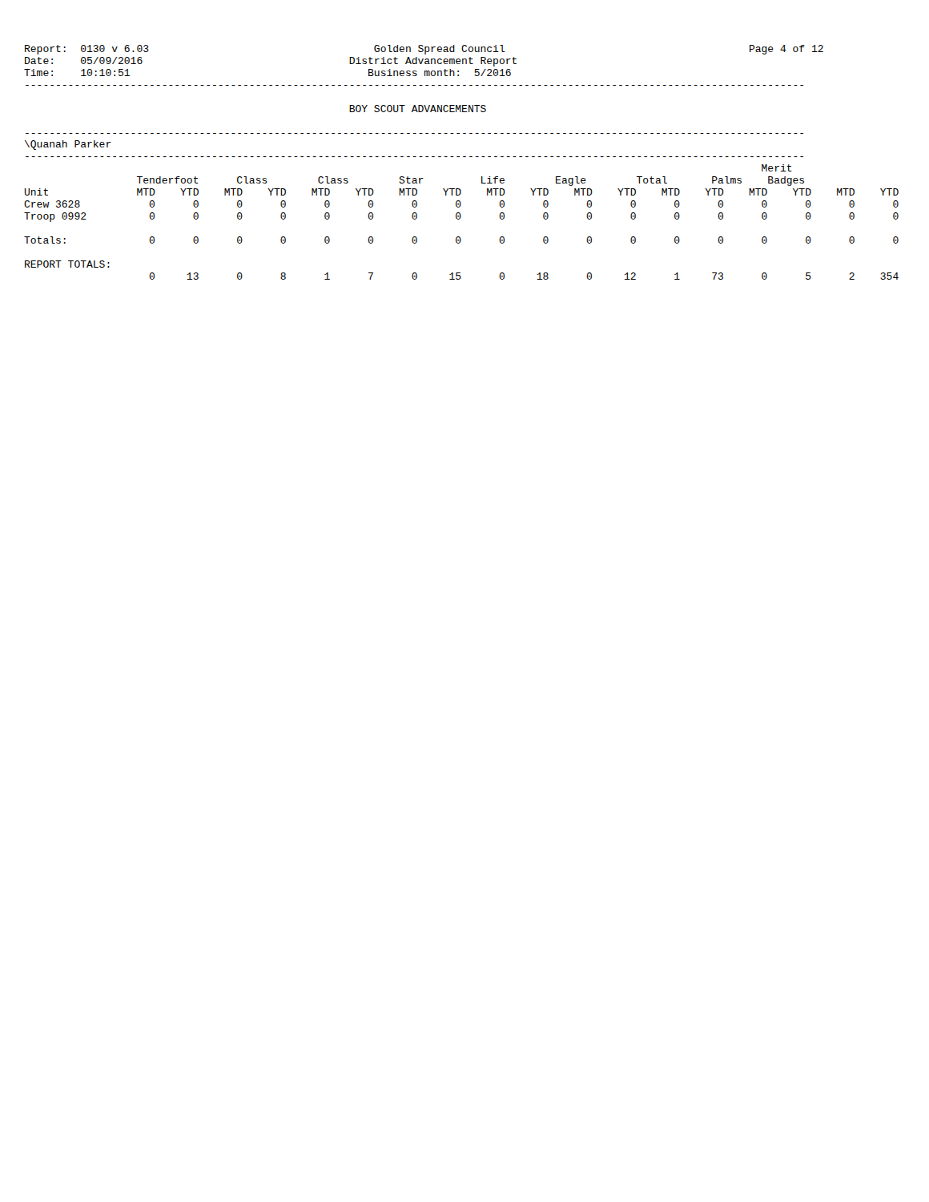Report:  0130 v 6.03                                    Golden Spread Council                                       Page 4 of 12
Date:    05/09/2016                                 District Advancement Report
Time:    10:10:51                                      Business month:  5/2016
-----------------------------------------------------------------------------------------------------------------------------

                                                    BOY SCOUT ADVANCEMENTS

-----------------------------------------------------------------------------------------------------------------------------
\Quanah Parker
-----------------------------------------------------------------------------------------------------------------------------
                                                                                                                      Merit
                  Tenderfoot      Class        Class        Star         Life        Eagle        Total       Palms    Badges
Unit              MTD    YTD    MTD    YTD    MTD    YTD    MTD    YTD    MTD    YTD    MTD    YTD    MTD    YTD    MTD    YTD    MTD    YTD
Crew 3628           0      0      0      0      0      0      0      0      0      0      0      0      0      0      0      0      0      0
Troop 0992          0      0      0      0      0      0      0      0      0      0      0      0      0      0      0      0      0      0

Totals:             0      0      0      0      0      0      0      0      0      0      0      0      0      0      0      0      0      0

REPORT TOTALS:
                    0     13      0      8      1      7      0     15      0     18      0     12      1     73      0      5      2    354